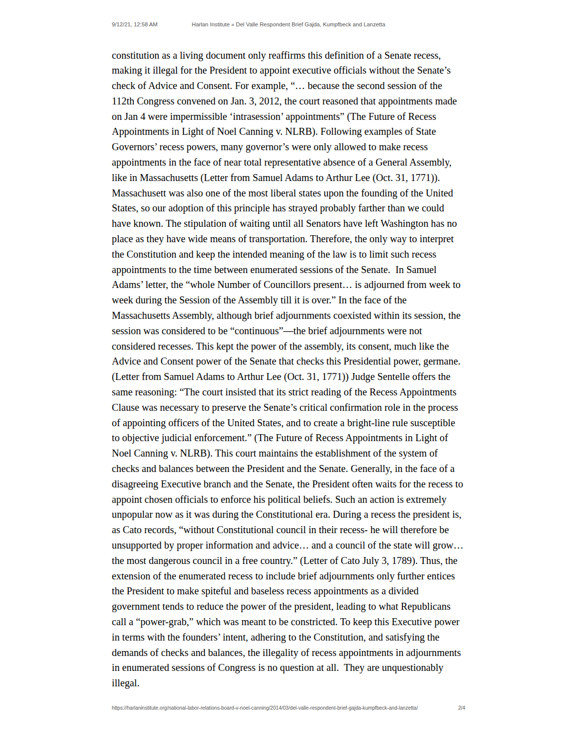9/12/21, 12:58 AM Harlan Institute » Del Valle Respondent Brief Gajda, Kumpfbeck and Lanzetta 9/12/21, 12:58 AM
constitution as a living document only reaffirms this definition of a Senate recess, making it illegal for the President to appoint executive officials without the Senate’s check of Advice and Consent. For example, “… because the second session of the 112th Congress convened on Jan. 3, 2012, the court reasoned that appointments made on Jan 4 were impermissible ‘intrasession’ appointments” (The Future of Recess Appointments in Light of Noel Canning v. NLRB). Following examples of State Governors’ recess powers, many governor’s were only allowed to make recess appointments in the face of near total representative absence of a General Assembly, like in Massachusetts (Letter from Samuel Adams to Arthur Lee (Oct. 31, 1771)). Massachusett was also one of the most liberal states upon the founding of the United States, so our adoption of this principle has strayed probably farther than we could have known. The stipulation of waiting until all Senators have left Washington has no place as they have wide means of transportation. Therefore, the only way to interpret the Constitution and keep the intended meaning of the law is to limit such recess appointments to the time between enumerated sessions of the Senate. In Samuel Adams’ letter, the “whole Number of Councillors present… is adjourned from week to week during the Session of the Assembly till it is over.” In the face of the Massachusetts Assembly, although brief adjournments coexisted within its session, the session was considered to be “continuous”—the brief adjournments were not considered recesses. This kept the power of the assembly, its consent, much like the Advice and Consent power of the Senate that checks this Presidential power, germane. (Letter from Samuel Adams to Arthur Lee (Oct. 31, 1771)) Judge Sentelle offers the same reasoning: “The court insisted that its strict reading of the Recess Appointments Clause was necessary to preserve the Senate’s critical confirmation role in the process of appointing officers of the United States, and to create a bright-line rule susceptible to objective judicial enforcement.” (The Future of Recess Appointments in Light of Noel Canning v. NLRB). This court maintains the establishment of the system of checks and balances between the President and the Senate. Generally, in the face of a disagreeing Executive branch and the Senate, the President often waits for the recess to appoint chosen officials to enforce his political beliefs. Such an action is extremely unpopular now as it was during the Constitutional era. During a recess the president is, as Cato records, “without Constitutional council in their recess- he will therefore be unsupported by proper information and advice… and a council of the state will grow… the most dangerous council in a free country.” (Letter of Cato July 3, 1789). Thus, the extension of the enumerated recess to include brief adjournments only further entices the President to make spiteful and baseless recess appointments as a divided government tends to reduce the power of the president, leading to what Republicans call a “power-grab,” which was meant to be constricted. To keep this Executive power in terms with the founders’ intent, adhering to the Constitution, and satisfying the demands of checks and balances, the illegality of recess appointments in adjournments in enumerated sessions of Congress is no question at all. They are unquestionably illegal.
https://harlaninstitute.org/national-labor-relations-board-v-noel-canning/2014/03/del-valle-respondent-brief-gajda-kumpfbeck-and-lanzetta/ 2/4